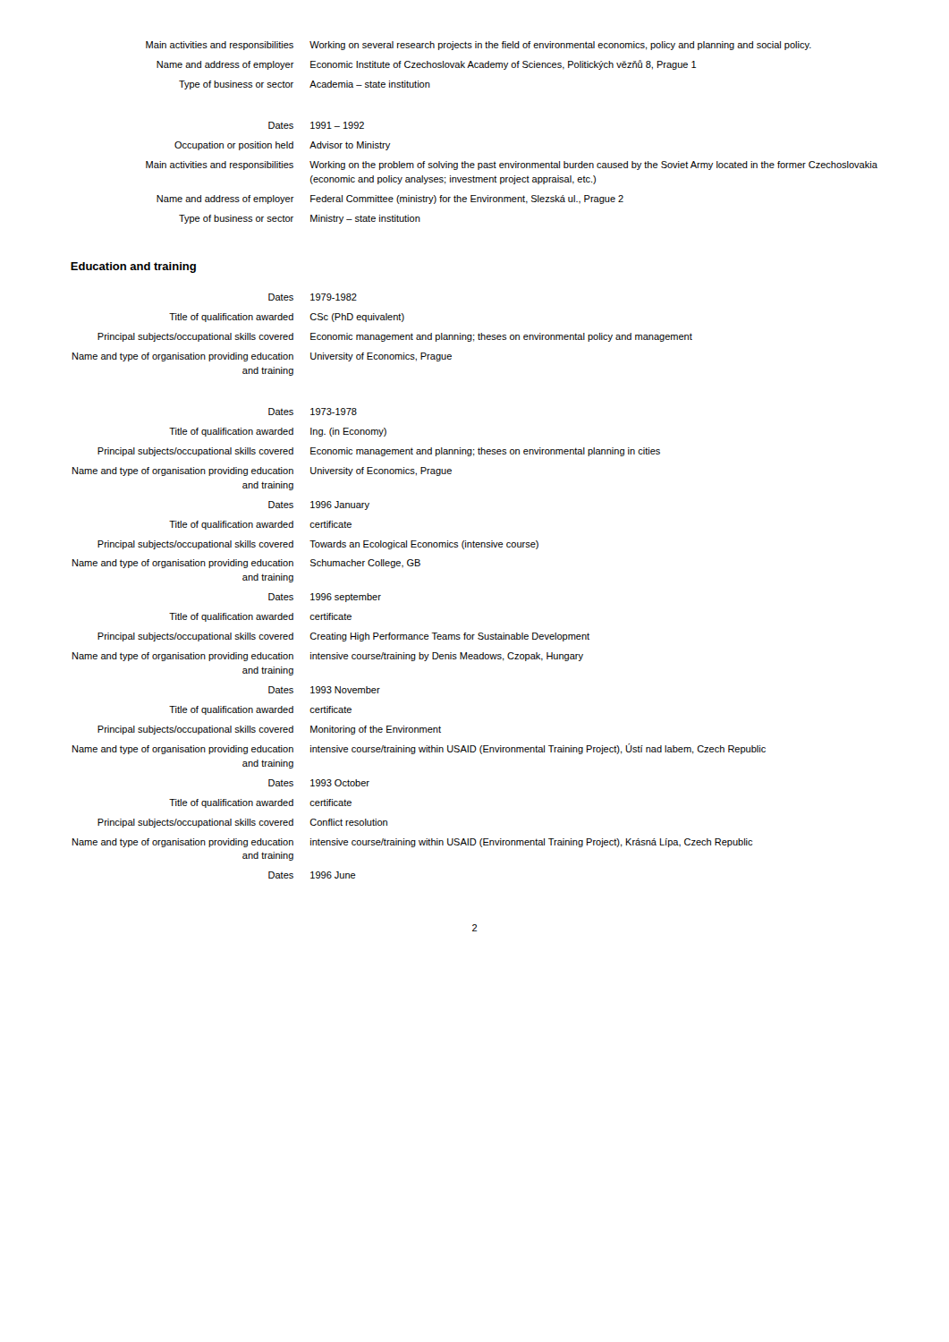| Main activities and responsibilities | Working on several research projects in the field of environmental economics, policy and planning and social policy. |
| Name and address of employer | Economic Institute of Czechoslovak Academy of Sciences, Politických vězňů 8, Prague 1 |
| Type of business or sector | Academia – state institution |
| Dates | 1991 – 1992 |
| Occupation or position held | Advisor to Ministry |
| Main activities and responsibilities | Working on the problem of solving the past environmental burden caused by the Soviet Army located in the former Czechoslovakia (economic and policy analyses; investment project appraisal, etc.) |
| Name and address of employer | Federal Committee (ministry) for the Environment, Slezská ul., Prague 2 |
| Type of business or sector | Ministry – state institution |
Education and training
| Dates | 1979-1982 |
| Title of qualification awarded | CSc (PhD equivalent) |
| Principal subjects/occupational skills covered | Economic management and planning; theses on environmental policy and management |
| Name and type of organisation providing education and training | University of Economics, Prague |
| Dates | 1973-1978 |
| Title of qualification awarded | Ing. (in Economy) |
| Principal subjects/occupational skills covered | Economic management and planning; theses on environmental planning in cities |
| Name and type of organisation providing education and training | University of Economics, Prague |
| Dates | 1996 January |
| Title of qualification awarded | certificate |
| Principal subjects/occupational skills covered | Towards an Ecological Economics (intensive course) |
| Name and type of organisation providing education and training | Schumacher College, GB |
| Dates | 1996 september |
| Title of qualification awarded | certificate |
| Principal subjects/occupational skills covered | Creating High Performance Teams for Sustainable Development |
| Name and type of organisation providing education and training | intensive course/training by Denis Meadows, Czopak, Hungary |
| Dates | 1993 November |
| Title of qualification awarded | certificate |
| Principal subjects/occupational skills covered | Monitoring of the Environment |
| Name and type of organisation providing education and training | intensive course/training within USAID (Environmental Training Project), Ústí nad labem, Czech Republic |
| Dates | 1993 October |
| Title of qualification awarded | certificate |
| Principal subjects/occupational skills covered | Conflict resolution |
| Name and type of organisation providing education and training | intensive course/training within USAID (Environmental Training Project), Krásná Lípa, Czech Republic |
| Dates | 1996 June |
2